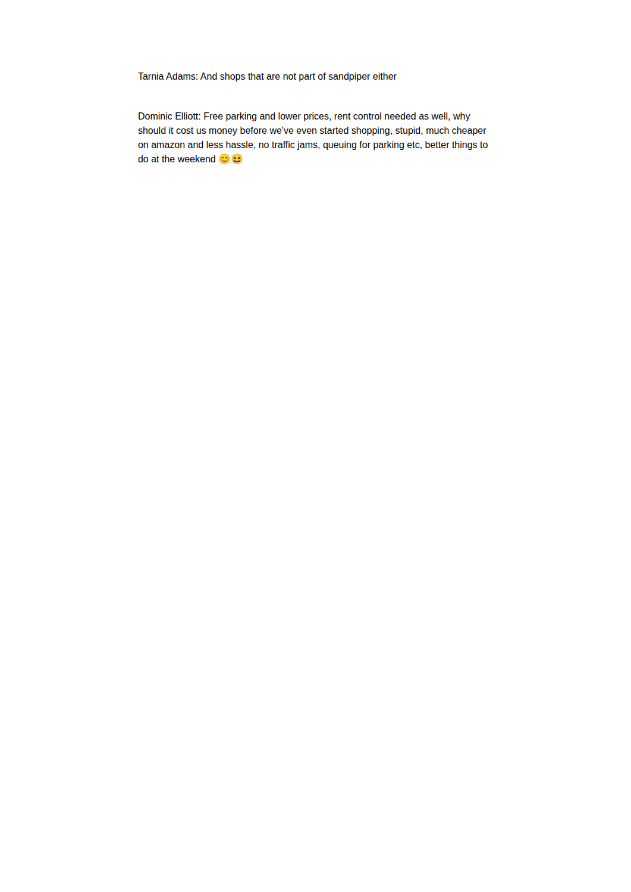Tarnia Adams: And shops that are not part of sandpiper either
Dominic Elliott: Free parking and lower prices, rent control needed as well, why should it cost us money before we've even started shopping, stupid, much cheaper on amazon and less hassle, no traffic jams, queuing for parking etc, better things to do at the weekend 😊😆